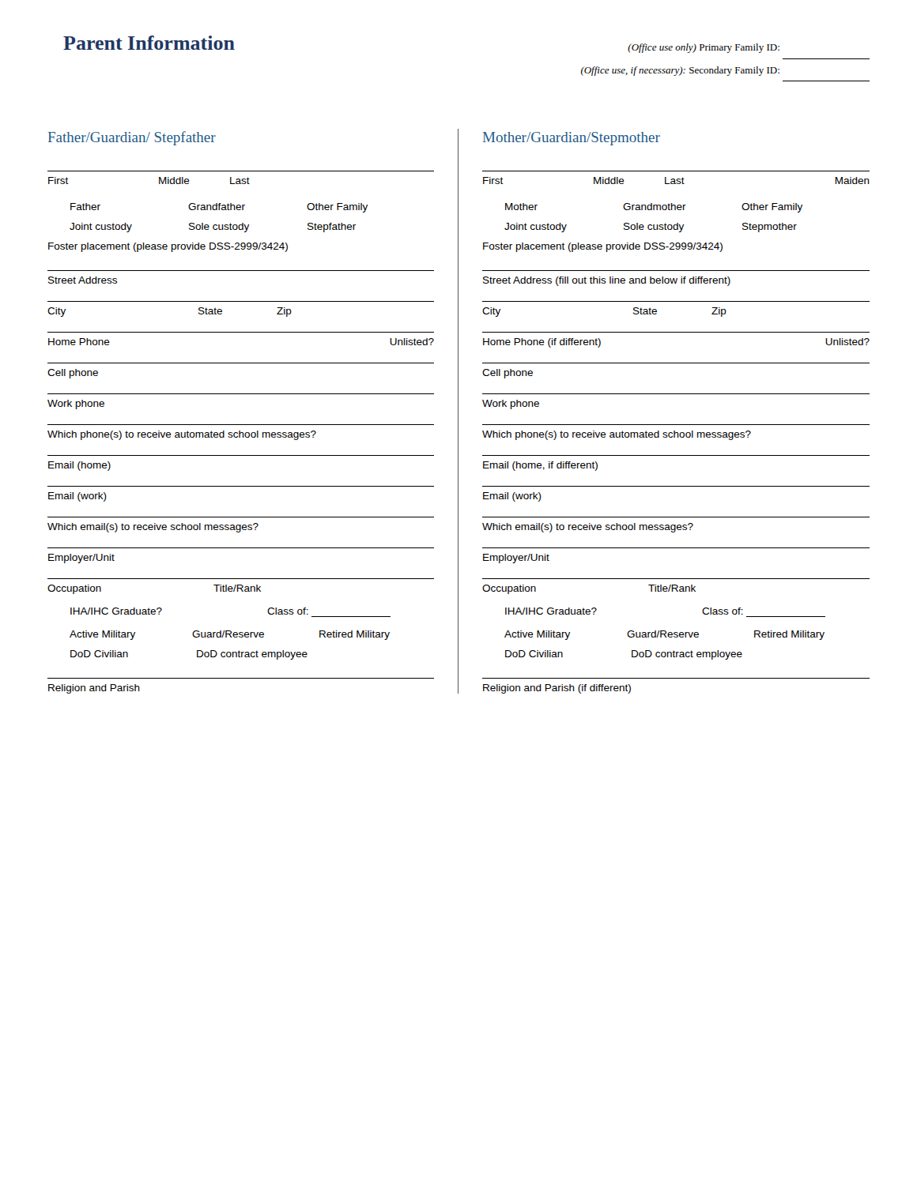Parent Information
(Office use only) Primary Family ID:
(Office use, if necessary): Secondary Family ID:
Father/Guardian/ Stepfather
First Middle Last
Father Grandfather Other Family
Joint custody Sole custody Stepfather
Foster placement (please provide DSS-2999/3424)
Street Address
City State Zip
Home Phone Unlisted?
Cell phone
Work phone
Which phone(s) to receive automated school messages?
Email (home)
Email (work)
Which email(s) to receive school messages?
Employer/Unit
Occupation Title/Rank
IHA/IHC Graduate? Class of:
Active Military Guard/Reserve Retired Military
DoD Civilian DoD contract employee
Religion and Parish
Mother/Guardian/Stepmother
First Middle Last Maiden
Mother Grandmother Other Family
Joint custody Sole custody Stepmother
Foster placement (please provide DSS-2999/3424)
Street Address (fill out this line and below if different)
City State Zip
Home Phone (if different) Unlisted?
Cell phone
Work phone
Which phone(s) to receive automated school messages?
Email (home, if different)
Email (work)
Which email(s) to receive school messages?
Employer/Unit
Occupation Title/Rank
IHA/IHC Graduate? Class of:
Active Military Guard/Reserve Retired Military
DoD Civilian DoD contract employee
Religion and Parish (if different)